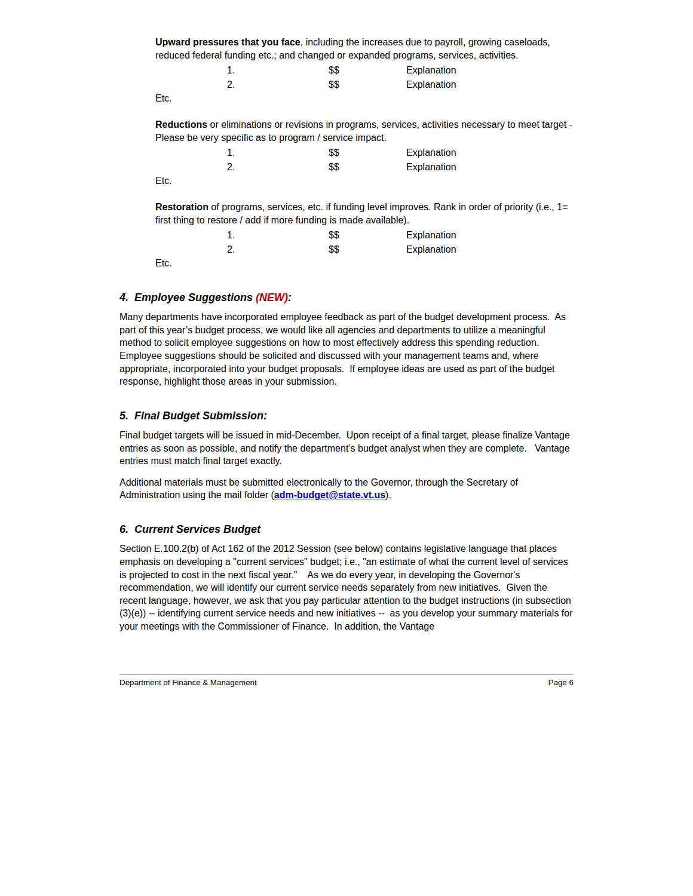Upward pressures that you face, including the increases due to payroll, growing caseloads, reduced federal funding etc.; and changed or expanded programs, services, activities.
| 1. | $$ | Explanation |
| 2. | $$ | Explanation |
Etc.
Reductions or eliminations or revisions in programs, services, activities necessary to meet target - Please be very specific as to program / service impact.
| 1. | $$ | Explanation |
| 2. | $$ | Explanation |
Etc.
Restoration of programs, services, etc. if funding level improves. Rank in order of priority (i.e., 1= first thing to restore / add if more funding is made available).
| 1. | $$ | Explanation |
| 2. | $$ | Explanation |
Etc.
4. Employee Suggestions (NEW):
Many departments have incorporated employee feedback as part of the budget development process. As part of this year’s budget process, we would like all agencies and departments to utilize a meaningful method to solicit employee suggestions on how to most effectively address this spending reduction. Employee suggestions should be solicited and discussed with your management teams and, where appropriate, incorporated into your budget proposals. If employee ideas are used as part of the budget response, highlight those areas in your submission.
5. Final Budget Submission:
Final budget targets will be issued in mid-December. Upon receipt of a final target, please finalize Vantage entries as soon as possible, and notify the department’s budget analyst when they are complete. Vantage entries must match final target exactly.
Additional materials must be submitted electronically to the Governor, through the Secretary of Administration using the mail folder (adm-budget@state.vt.us).
6. Current Services Budget
Section E.100.2(b) of Act 162 of the 2012 Session (see below) contains legislative language that places emphasis on developing a "current services" budget; i.e., "an estimate of what the current level of services is projected to cost in the next fiscal year." As we do every year, in developing the Governor's recommendation, we will identify our current service needs separately from new initiatives. Given the recent language, however, we ask that you pay particular attention to the budget instructions (in subsection (3)(e)) -- identifying current service needs and new initiatives -- as you develop your summary materials for your meetings with the Commissioner of Finance. In addition, the Vantage
Department of Finance & Management Page 6